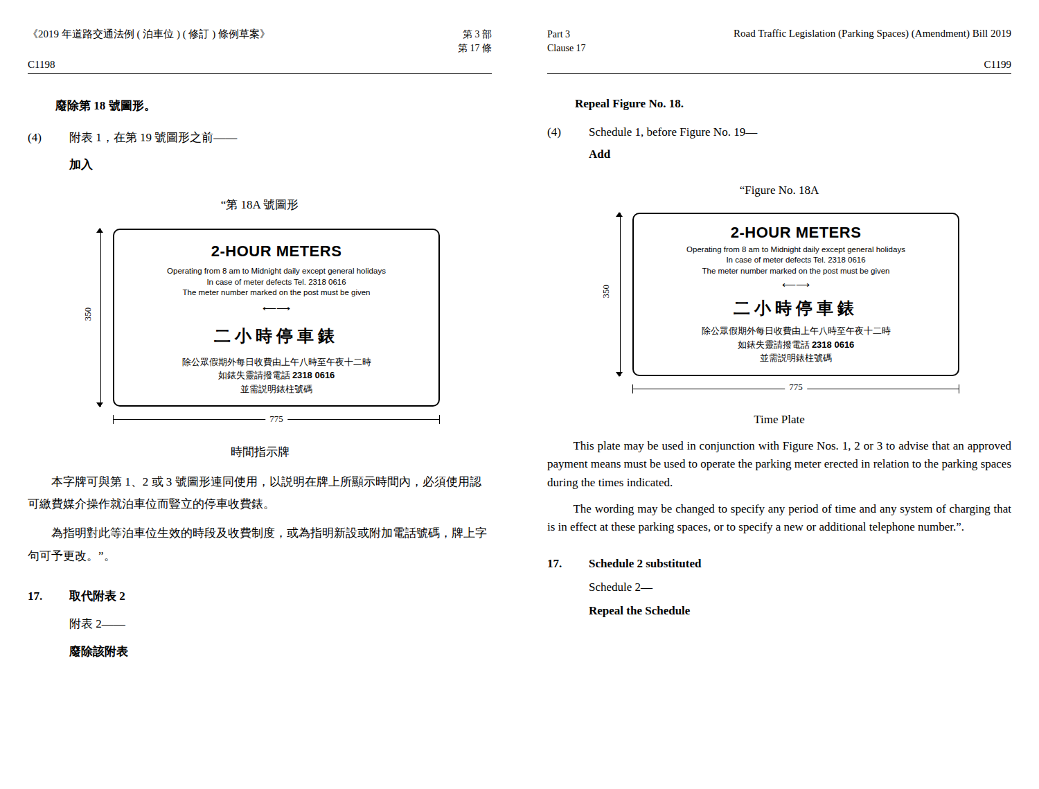《2019 年道路交通法例 ( 泊車位 ) ( 修訂 ) 條例草案》
第 3 部
第 17 條
C1198
廢除第 18 號圖形。
(4)
附表 1，在第 19 號圖形之前——
加入
“第 18A 號圖形
350
2-HOUR METERS
Operating from 8 am to Midnight daily except general holidays
In case of meter defects Tel. 2318 0616
The meter number marked on the post must be given
⟵⟶
二小時停車錶
除公眾假期外每日收費由上午八時至午夜十二時
如錶失靈請撥電話 2318 0616
並需説明錶柱號碼
775
時間指示牌
本字牌可與第 1、2 或 3 號圖形連同使用，以説明在牌上所顯示時間內，必須使用認可繳費媒介操作就泊車位而豎立的停車收費錶。
為指明對此等泊車位生效的時段及收費制度，或為指明新設或附加電話號碼，牌上字句可予更改。”。
17.
取代附表 2
附表 2——
廢除該附表
Part 3
Clause 17
Road Traffic Legislation (Parking Spaces) (Amendment) Bill 2019
C1199
Repeal Figure No. 18.
(4)
Schedule 1, before Figure No. 19—
Add
“Figure No. 18A
350
2-HOUR METERS
Operating from 8 am to Midnight daily except general holidays
In case of meter defects Tel. 2318 0616
The meter number marked on the post must be given
⟵⟶
二小時停車錶
除公眾假期外每日收費由上午八時至午夜十二時
如錶失靈請撥電話 2318 0616
並需説明錶柱號碼
775
Time Plate
This plate may be used in conjunction with Figure Nos. 1, 2 or 3 to advise that an approved payment means must be used to operate the parking meter erected in relation to the parking spaces during the times indicated.
The wording may be changed to specify any period of time and any system of charging that is in effect at these parking spaces, or to specify a new or additional telephone number.”.
17.
Schedule 2 substituted
Schedule 2—
Repeal the Schedule